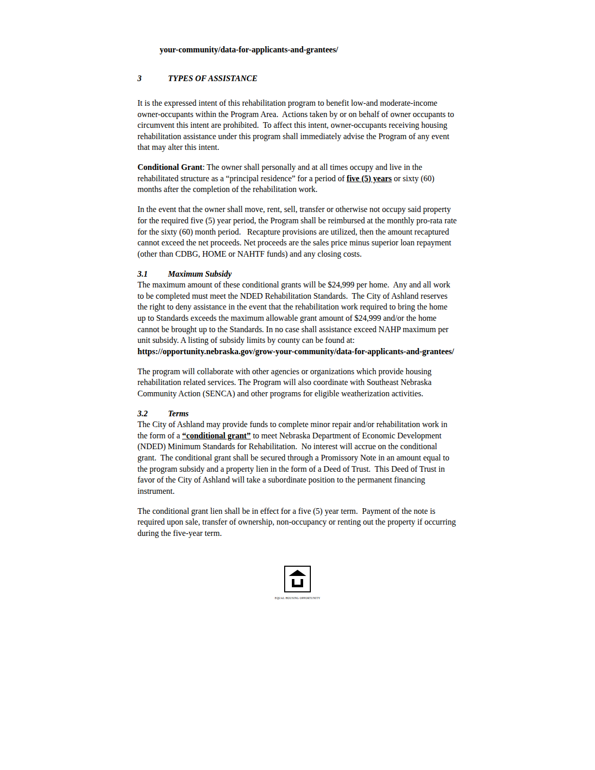your-community/data-for-applicants-and-grantees/
3 TYPES OF ASSISTANCE
It is the expressed intent of this rehabilitation program to benefit low-and moderate-income owner-occupants within the Program Area. Actions taken by or on behalf of owner occupants to circumvent this intent are prohibited. To affect this intent, owner-occupants receiving housing rehabilitation assistance under this program shall immediately advise the Program of any event that may alter this intent.
Conditional Grant: The owner shall personally and at all times occupy and live in the rehabilitated structure as a “principal residence” for a period of five (5) years or sixty (60) months after the completion of the rehabilitation work.
In the event that the owner shall move, rent, sell, transfer or otherwise not occupy said property for the required five (5) year period, the Program shall be reimbursed at the monthly pro-rata rate for the sixty (60) month period. Recapture provisions are utilized, then the amount recaptured cannot exceed the net proceeds. Net proceeds are the sales price minus superior loan repayment (other than CDBG, HOME or NAHTF funds) and any closing costs.
3.1 Maximum Subsidy
The maximum amount of these conditional grants will be $24,999 per home. Any and all work to be completed must meet the NDED Rehabilitation Standards. The City of Ashland reserves the right to deny assistance in the event that the rehabilitation work required to bring the home up to Standards exceeds the maximum allowable grant amount of $24,999 and/or the home cannot be brought up to the Standards. In no case shall assistance exceed NAHP maximum per unit subsidy. A listing of subsidy limits by county can be found at: https://opportunity.nebraska.gov/grow-your-community/data-for-applicants-and-grantees/
The program will collaborate with other agencies or organizations which provide housing rehabilitation related services. The Program will also coordinate with Southeast Nebraska Community Action (SENCA) and other programs for eligible weatherization activities.
3.2 Terms
The City of Ashland may provide funds to complete minor repair and/or rehabilitation work in the form of a “conditional grant” to meet Nebraska Department of Economic Development (NDED) Minimum Standards for Rehabilitation. No interest will accrue on the conditional grant. The conditional grant shall be secured through a Promissory Note in an amount equal to the program subsidy and a property lien in the form of a Deed of Trust. This Deed of Trust in favor of the City of Ashland will take a subordinate position to the permanent financing instrument.
The conditional grant lien shall be in effect for a five (5) year term. Payment of the note is required upon sale, transfer of ownership, non-occupancy or renting out the property if occurring during the five-year term.
EQUAL HOUSING OPPORTUNITY